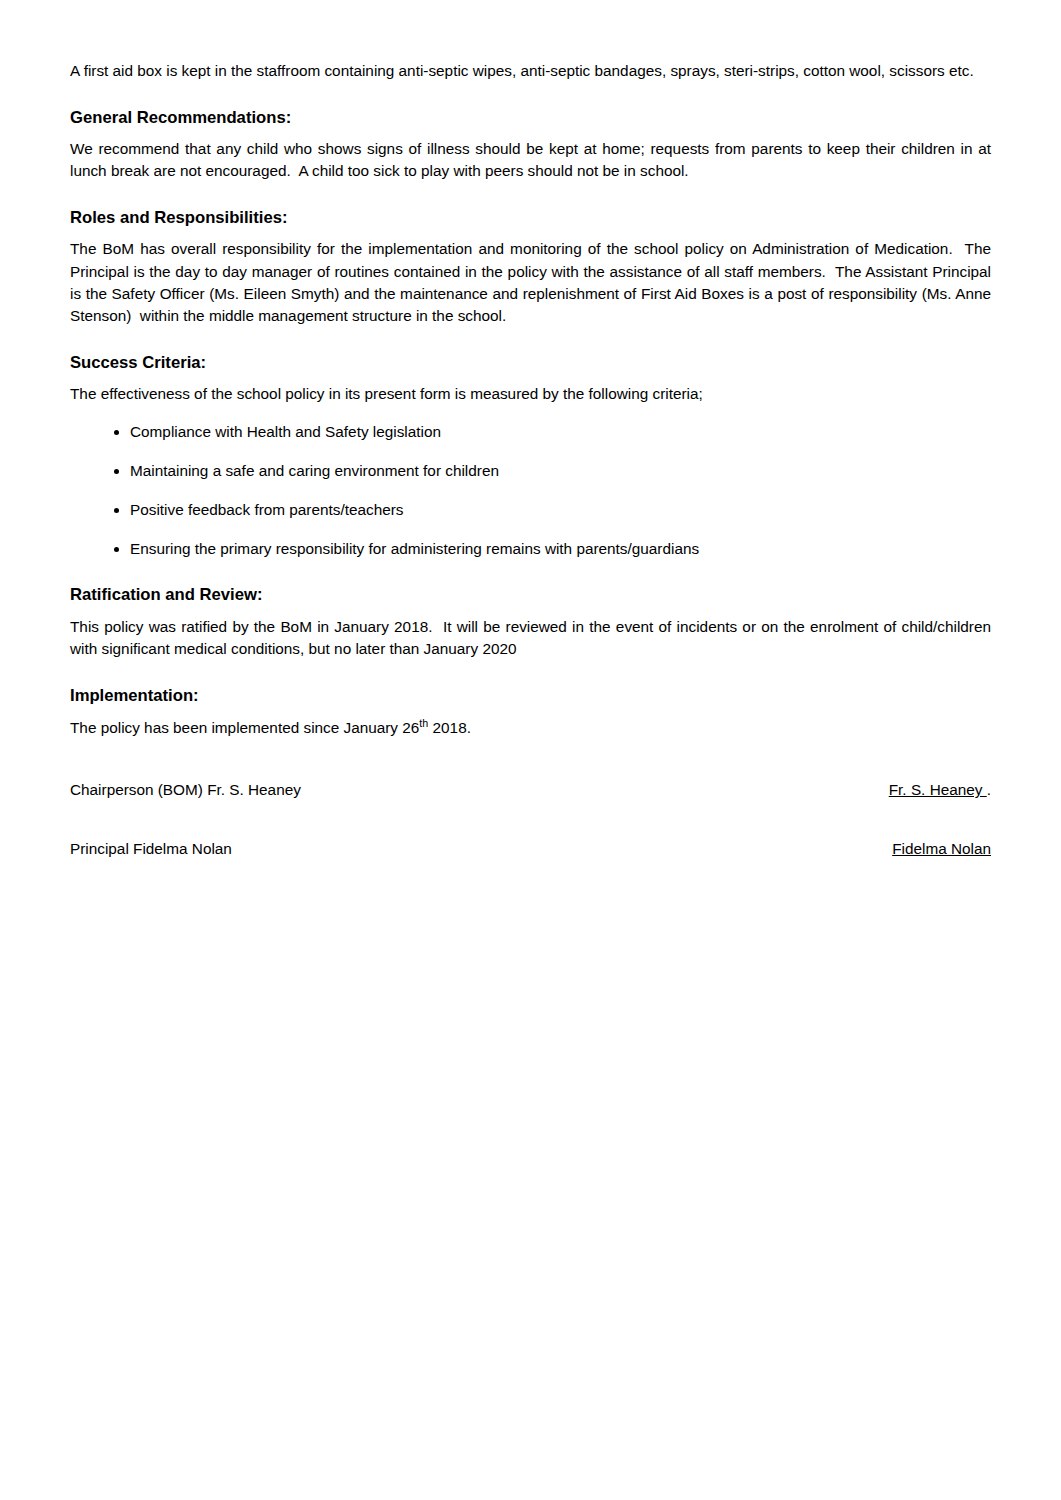A first aid box is kept in the staffroom containing anti-septic wipes, anti-septic bandages, sprays, steri-strips, cotton wool, scissors etc.
General Recommendations:
We recommend that any child who shows signs of illness should be kept at home; requests from parents to keep their children in at lunch break are not encouraged. A child too sick to play with peers should not be in school.
Roles and Responsibilities:
The BoM has overall responsibility for the implementation and monitoring of the school policy on Administration of Medication. The Principal is the day to day manager of routines contained in the policy with the assistance of all staff members. The Assistant Principal is the Safety Officer (Ms. Eileen Smyth) and the maintenance and replenishment of First Aid Boxes is a post of responsibility (Ms. Anne Stenson) within the middle management structure in the school.
Success Criteria:
The effectiveness of the school policy in its present form is measured by the following criteria;
Compliance with Health and Safety legislation
Maintaining a safe and caring environment for children
Positive feedback from parents/teachers
Ensuring the primary responsibility for administering remains with parents/guardians
Ratification and Review:
This policy was ratified by the BoM in January 2018. It will be reviewed in the event of incidents or on the enrolment of child/children with significant medical conditions, but no later than January 2020
Implementation:
The policy has been implemented since January 26th 2018.
Chairperson (BOM) Fr. S. Heaney Fr. S. Heaney .
Principal Fidelma Nolan Fidelma Nolan